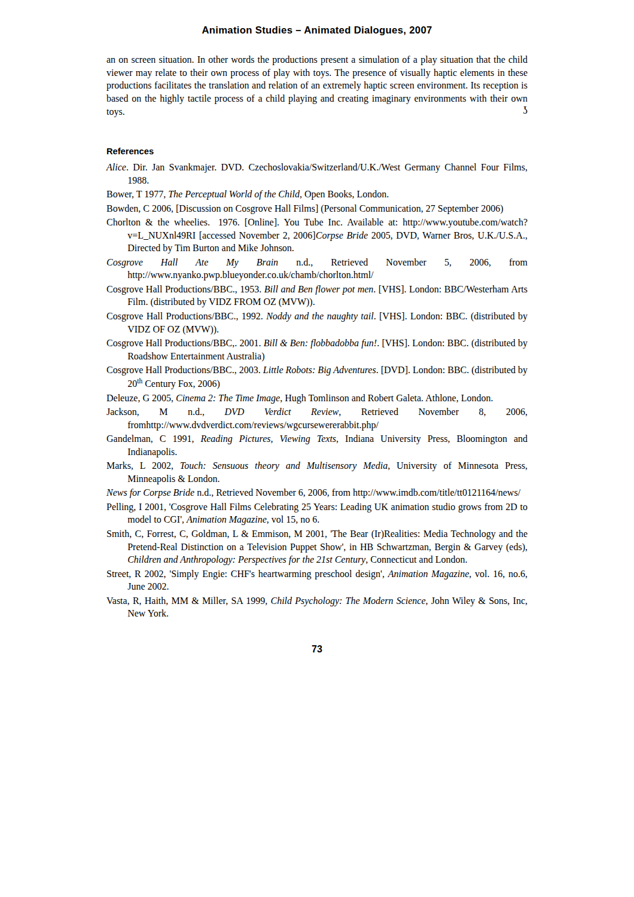Animation Studies – Animated Dialogues, 2007
an on screen situation. In other words the productions present a simulation of a play situation that the child viewer may relate to their own process of play with toys. The presence of visually haptic elements in these productions facilitates the translation and relation of an extremely haptic screen environment. Its reception is based on the highly tactile process of a child playing and creating imaginary environments with their own toys.ʖ
References
Alice. Dir. Jan Svankmajer. DVD. Czechoslovakia/Switzerland/U.K./West Germany Channel Four Films, 1988.
Bower, T 1977, The Perceptual World of the Child, Open Books, London.
Bowden, C 2006, [Discussion on Cosgrove Hall Films] (Personal Communication, 27 September 2006)
Chorlton & the wheelies. 1976. [Online]. You Tube Inc. Available at: http://www.youtube.com/watch?v=L_NUXnl49RI [accessed November 2, 2006]Corpse Bride 2005, DVD, Warner Bros, U.K./U.S.A., Directed by Tim Burton and Mike Johnson.
Cosgrove Hall Ate My Brain n.d., Retrieved November 5, 2006, from http://www.nyanko.pwp.blueyonder.co.uk/chamb/chorlton.html/
Cosgrove Hall Productions/BBC., 1953. Bill and Ben flower pot men. [VHS]. London: BBC/Westerham Arts Film. (distributed by VIDZ FROM OZ (MVW)).
Cosgrove Hall Productions/BBC., 1992. Noddy and the naughty tail. [VHS]. London: BBC. (distributed by VIDZ OF OZ (MVW)).
Cosgrove Hall Productions/BBC,. 2001. Bill & Ben: flobbadobba fun!. [VHS]. London: BBC. (distributed by Roadshow Entertainment Australia)
Cosgrove Hall Productions/BBC., 2003. Little Robots: Big Adventures. [DVD]. London: BBC. (distributed by 20th Century Fox, 2006)
Deleuze, G 2005, Cinema 2: The Time Image, Hugh Tomlinson and Robert Galeta. Athlone, London.
Jackson, M n.d., DVD Verdict Review, Retrieved November 8, 2006, fromhttp://www.dvdverdict.com/reviews/wgcursewererabbit.php/
Gandelman, C 1991, Reading Pictures, Viewing Texts, Indiana University Press, Bloomington and Indianapolis.
Marks, L 2002, Touch: Sensuous theory and Multisensory Media, University of Minnesota Press, Minneapolis & London.
News for Corpse Bride n.d., Retrieved November 6, 2006, from http://www.imdb.com/title/tt0121164/news/
Pelling, I 2001, 'Cosgrove Hall Films Celebrating 25 Years: Leading UK animation studio grows from 2D to model to CGI', Animation Magazine, vol 15, no 6.
Smith, C, Forrest, C, Goldman, L & Emmison, M 2001, 'The Bear (Ir)Realities: Media Technology and the Pretend-Real Distinction on a Television Puppet Show', in HB Schwartzman, Bergin & Garvey (eds), Children and Anthropology: Perspectives for the 21st Century, Connecticut and London.
Street, R 2002, 'Simply Engie: CHF's heartwarming preschool design', Animation Magazine, vol. 16, no.6, June 2002.
Vasta, R, Haith, MM & Miller, SA 1999, Child Psychology: The Modern Science, John Wiley & Sons, Inc, New York.
73